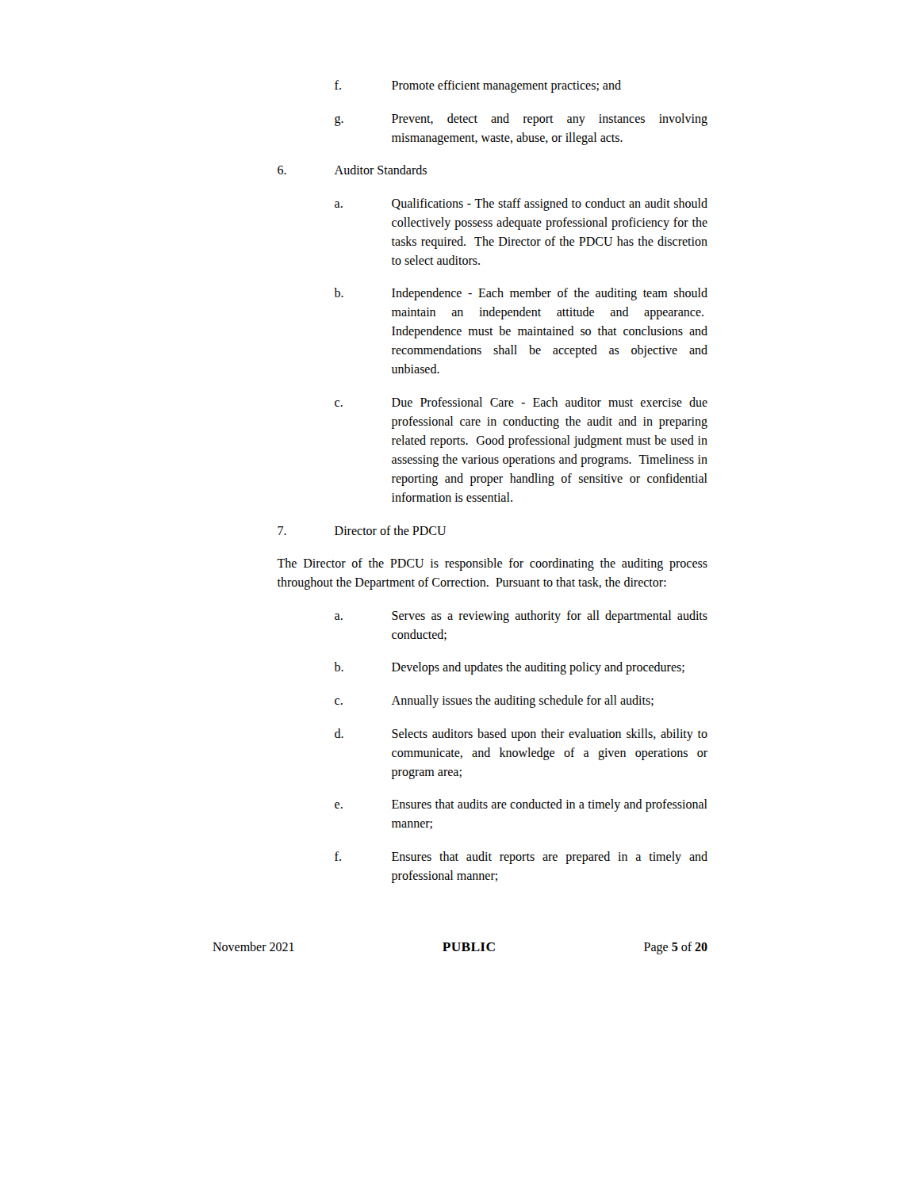f.
Promote efficient management practices; and
g.
Prevent, detect and report any instances involving mismanagement, waste, abuse, or illegal acts.
6.
Auditor Standards
a.
Qualifications - The staff assigned to conduct an audit should collectively possess adequate professional proficiency for the tasks required. The Director of the PDCU has the discretion to select auditors.
b.
Independence - Each member of the auditing team should maintain an independent attitude and appearance. Independence must be maintained so that conclusions and recommendations shall be accepted as objective and unbiased.
c.
Due Professional Care - Each auditor must exercise due professional care in conducting the audit and in preparing related reports. Good professional judgment must be used in assessing the various operations and programs. Timeliness in reporting and proper handling of sensitive or confidential information is essential.
7.
Director of the PDCU
The Director of the PDCU is responsible for coordinating the auditing process throughout the Department of Correction. Pursuant to that task, the director:
a.
Serves as a reviewing authority for all departmental audits conducted;
b.
Develops and updates the auditing policy and procedures;
c.
Annually issues the auditing schedule for all audits;
d.
Selects auditors based upon their evaluation skills, ability to communicate, and knowledge of a given operations or program area;
e.
Ensures that audits are conducted in a timely and professional manner;
f.
Ensures that audit reports are prepared in a timely and professional manner;
November 2021
PUBLIC
Page 5 of 20